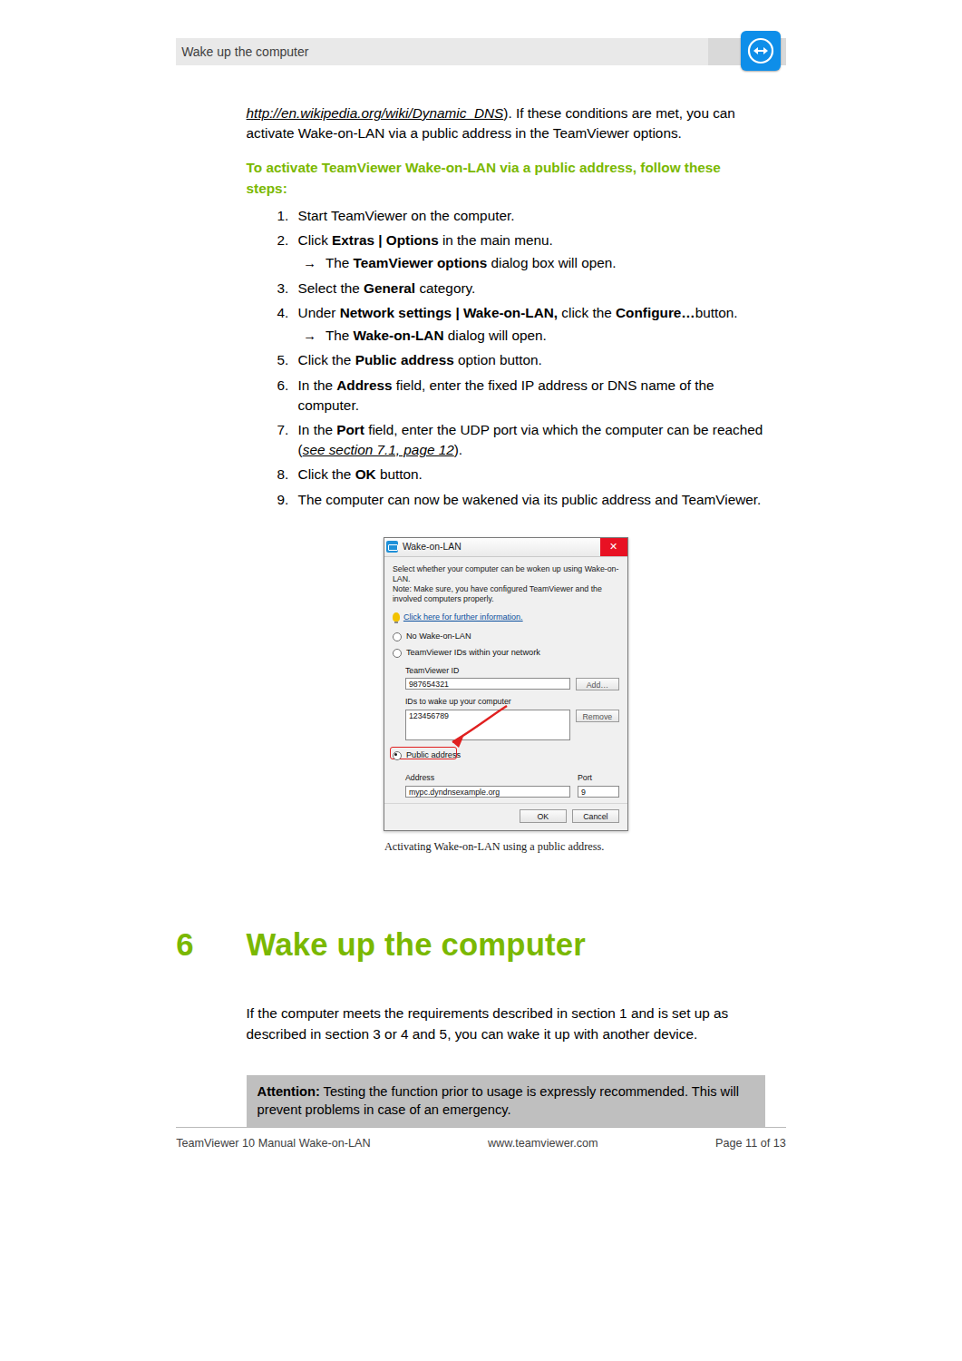Wake up the computer
http://en.wikipedia.org/wiki/Dynamic_DNS). If these conditions are met, you can activate Wake-on-LAN via a public address in the TeamViewer options.
To activate TeamViewer Wake-on-LAN via a public address, follow these steps:
Start TeamViewer on the computer.
Click Extras | Options in the main menu.
→The TeamViewer options dialog box will open.
Select the General category.
Under Network settings | Wake-on-LAN, click the Configure…button.
→The Wake-on-LAN dialog will open.
Click the Public address option button.
In the Address field, enter the fixed IP address or DNS name of the computer.
In the Port field, enter the UDP port via which the computer can be reached (see section 7.1, page 12).
Click the OK button.
The computer can now be wakened via its public address and TeamViewer.
Wake-on-LAN ✕
Select whether your computer can be woken up using Wake-on-LAN.
Note: Make sure, you have configured TeamViewer and the involved computers properly.
Click here for further information.
No Wake-on-LAN
TeamViewer IDs within your network
TeamViewer ID
987654321
Add…
IDs to wake up your computer
123456789
Remove
Public address
Address
mypc.dyndnsexample.org
Port
9
OK
Cancel
Activating Wake-on-LAN using a public address.
6 Wake up the computer
If the computer meets the requirements described in section 1 and is set up as described in section 3 or 4 and 5, you can wake it up with another device.
Attention: Testing the function prior to usage is expressly recommended. This will prevent problems in case of an emergency.
TeamViewer 10 Manual Wake-on-LAN
www.teamviewer.com
Page 11 of 13